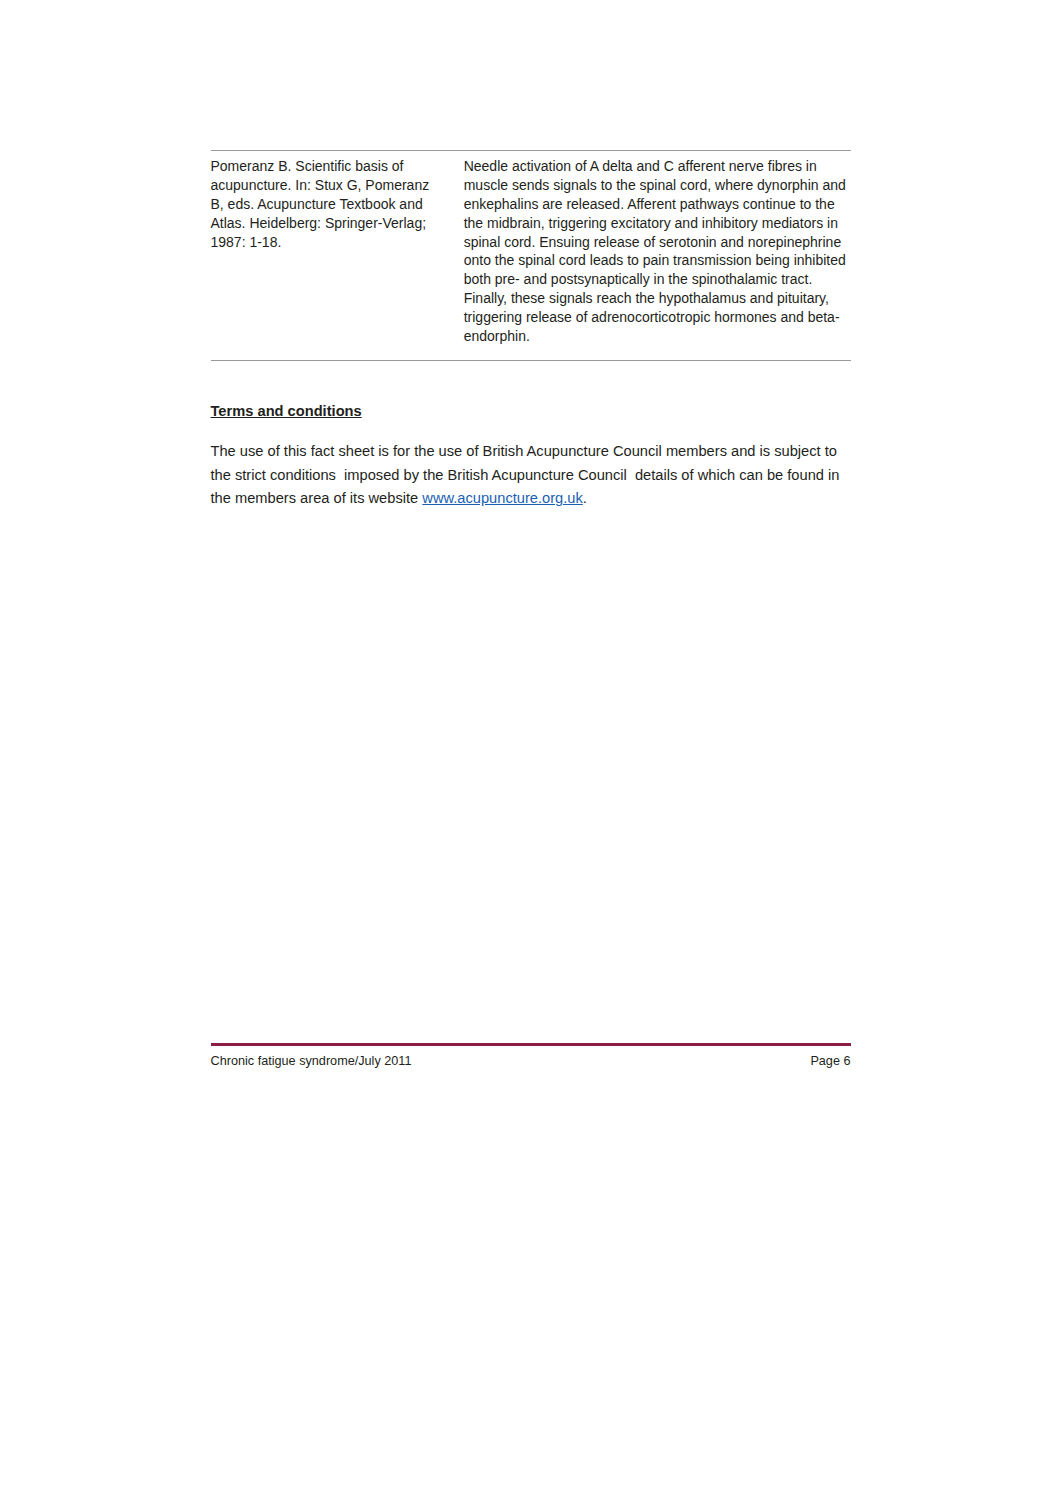| Pomeranz B. Scientific basis of acupuncture. In: Stux G, Pomeranz B, eds. Acupuncture Textbook and Atlas. Heidelberg: Springer-Verlag; 1987: 1-18. | Needle activation of A delta and C afferent nerve fibres in muscle sends signals to the spinal cord, where dynorphin and enkephalins are released. Afferent pathways continue to the the midbrain, triggering excitatory and inhibitory mediators in spinal cord. Ensuing release of serotonin and norepinephrine onto the spinal cord leads to pain transmission being inhibited both pre- and postsynaptically in the spinothalamic tract. Finally, these signals reach the hypothalamus and pituitary, triggering release of adrenocorticotropic hormones and beta-endorphin. |
Terms and conditions
The use of this fact sheet is for the use of British Acupuncture Council members and is subject to the strict conditions imposed by the British Acupuncture Council details of which can be found in the members area of its website www.acupuncture.org.uk.
Chronic fatigue syndrome/July 2011 Page 6